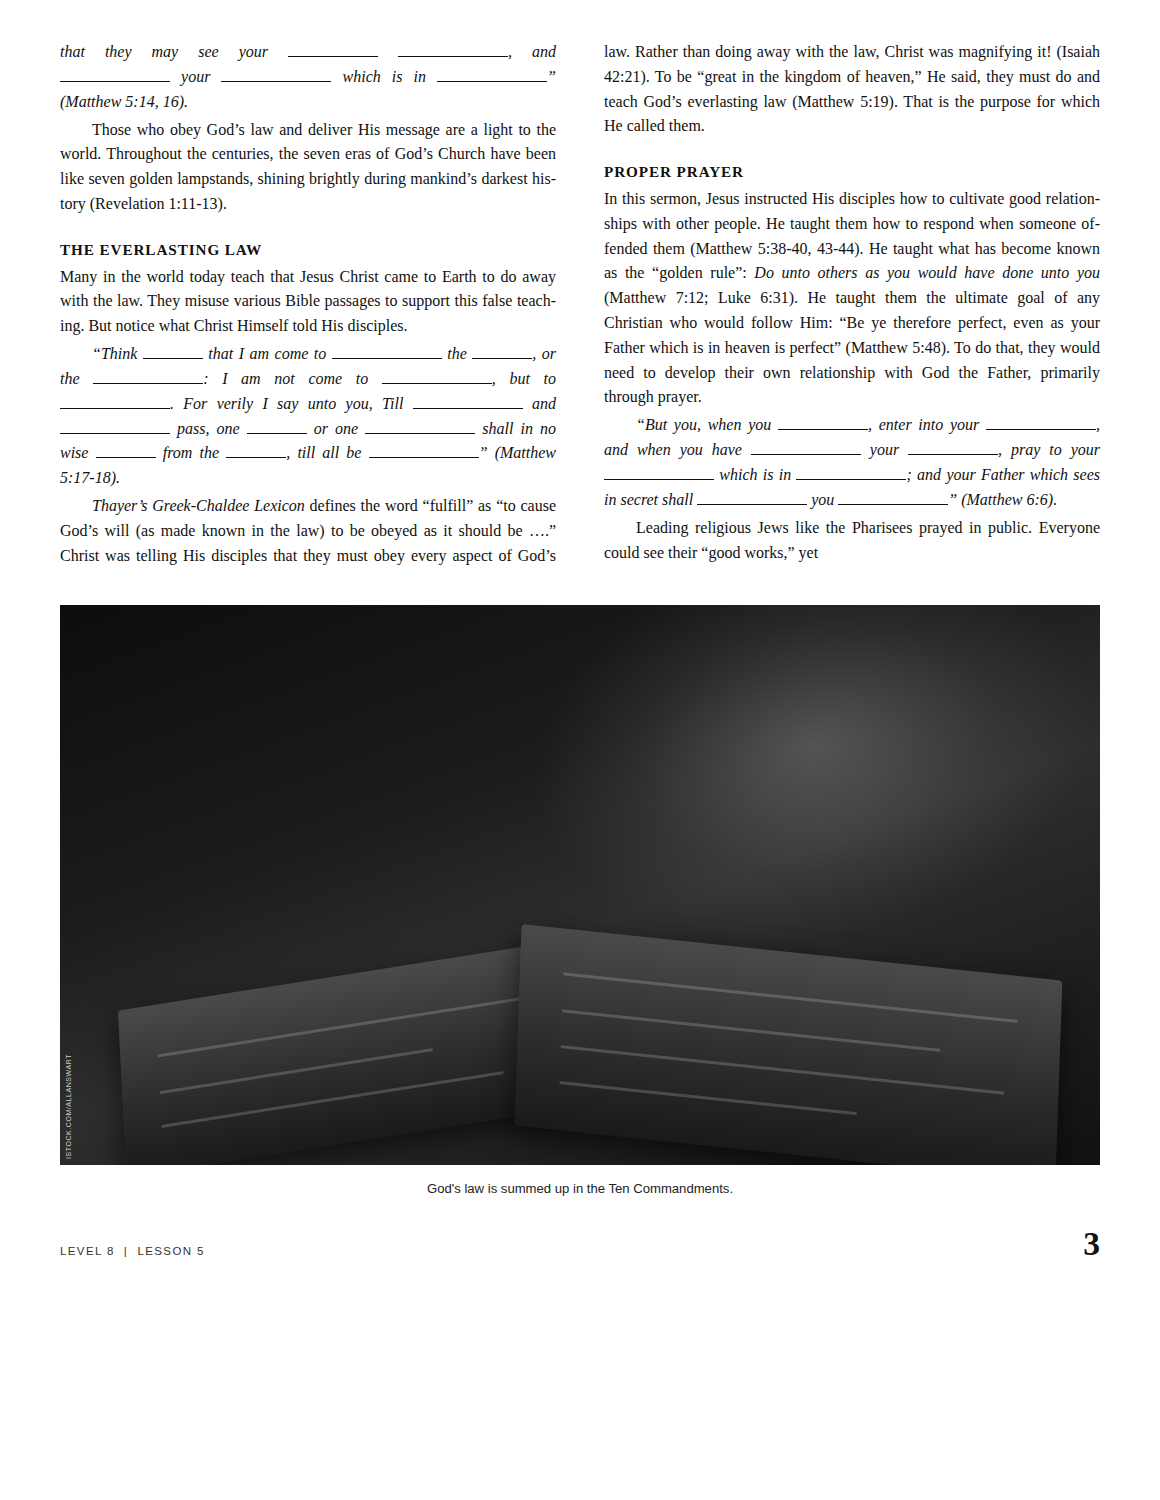that they may see your , and your which is in ” (Matthew 5:14, 16).
Those who obey God’s law and deliver His message are a light to the world. Throughout the centuries, the seven eras of God’s Church have been like seven golden lampstands, shining brightly during mankind’s darkest history (Revelation 1:11-13).
The Everlasting Law
Many in the world today teach that Jesus Christ came to Earth to do away with the law. They misuse various Bible passages to support this false teaching. But notice what Christ Himself told His disciples.
“Think that I am come to the , or the : I am not come to , but to . For verily I say unto you, Till and pass, one or one shall in no wise from the , till all be ” (Matthew 5:17-18).
Thayer’s Greek-Chaldee Lexicon defines the word “fulfill” as “to cause God’s will (as made known in the law) to be obeyed as it should be ….” Christ was telling His disciples that they must obey every aspect of God’s law. Rather than doing away with the law, Christ was magnifying it! (Isaiah 42:21). To be “great in the kingdom of heaven,” He said, they must do and teach God’s everlasting law (Matthew 5:19). That is the purpose for which He called them.
Proper Prayer
In this sermon, Jesus instructed His disciples how to cultivate good relationships with other people. He taught them how to respond when someone offended them (Matthew 5:38-40, 43-44). He taught what has become known as the “golden rule”: Do unto others as you would have done unto you (Matthew 7:12; Luke 6:31). He taught them the ultimate goal of any Christian who would follow Him: “Be ye therefore perfect, even as your Father which is in heaven is perfect” (Matthew 5:48). To do that, they would need to develop their own relationship with God the Father, primarily through prayer.
“But you, when you , enter into your , and when you have your , pray to your which is in ; and your Father which sees in secret shall you ” (Matthew 6:6).
Leading religious Jews like the Pharisees prayed in public. Everyone could see their “good works,” yet
iStock.com/Allanswart
God's law is summed up in the Ten Commandments.
Level 8 | Lesson 5
3